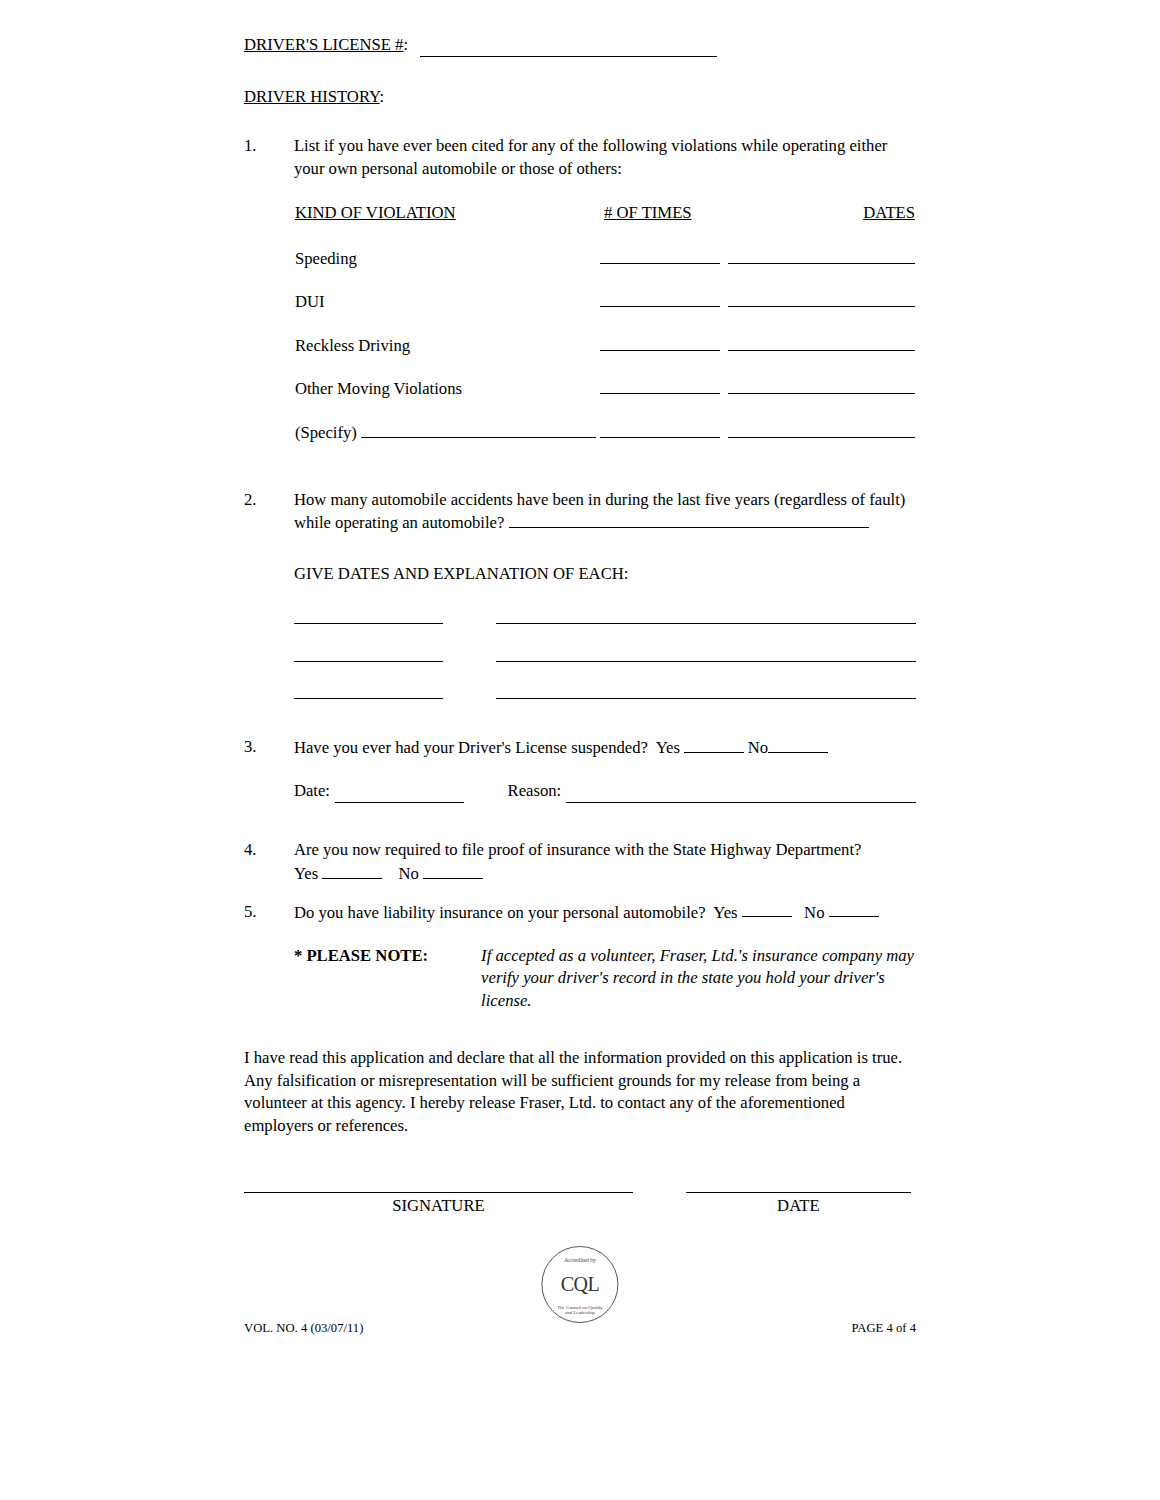DRIVER'S LICENSE #:
DRIVER HISTORY:
1.
List if you have ever been cited for any of the following violations while operating either your own personal automobile or those of others:
| KIND OF VIOLATION | # OF TIMES | DATES |
| --- | --- | --- |
| Speeding | | |
| DUI | | |
| Reckless Driving | | |
| Other Moving Violations | | |
| (Specify) | | |
2.
How many automobile accidents have been in during the last five years (regardless of fault) while operating an automobile?
GIVE DATES AND EXPLANATION OF EACH:
3.
Have you ever had your Driver's License suspended? Yes No
Date:
Reason:
4.
Are you now required to file proof of insurance with the State Highway Department?
Yes No
5.
Do you have liability insurance on your personal automobile? Yes No
* PLEASE NOTE:
If accepted as a volunteer, Fraser, Ltd.'s insurance company may verify your driver's record in the state you hold your driver's license.
I have read this application and declare that all the information provided on this application is true. Any falsification or misrepresentation will be sufficient grounds for my release from being a volunteer at this agency. I hereby release Fraser, Ltd. to contact any of the aforementioned employers or references.
SIGNATURE
DATE
Accredited by
CQL
The Council on Quality
and Leadership
VOL. NO. 4 (03/07/11)
PAGE 4 of 4